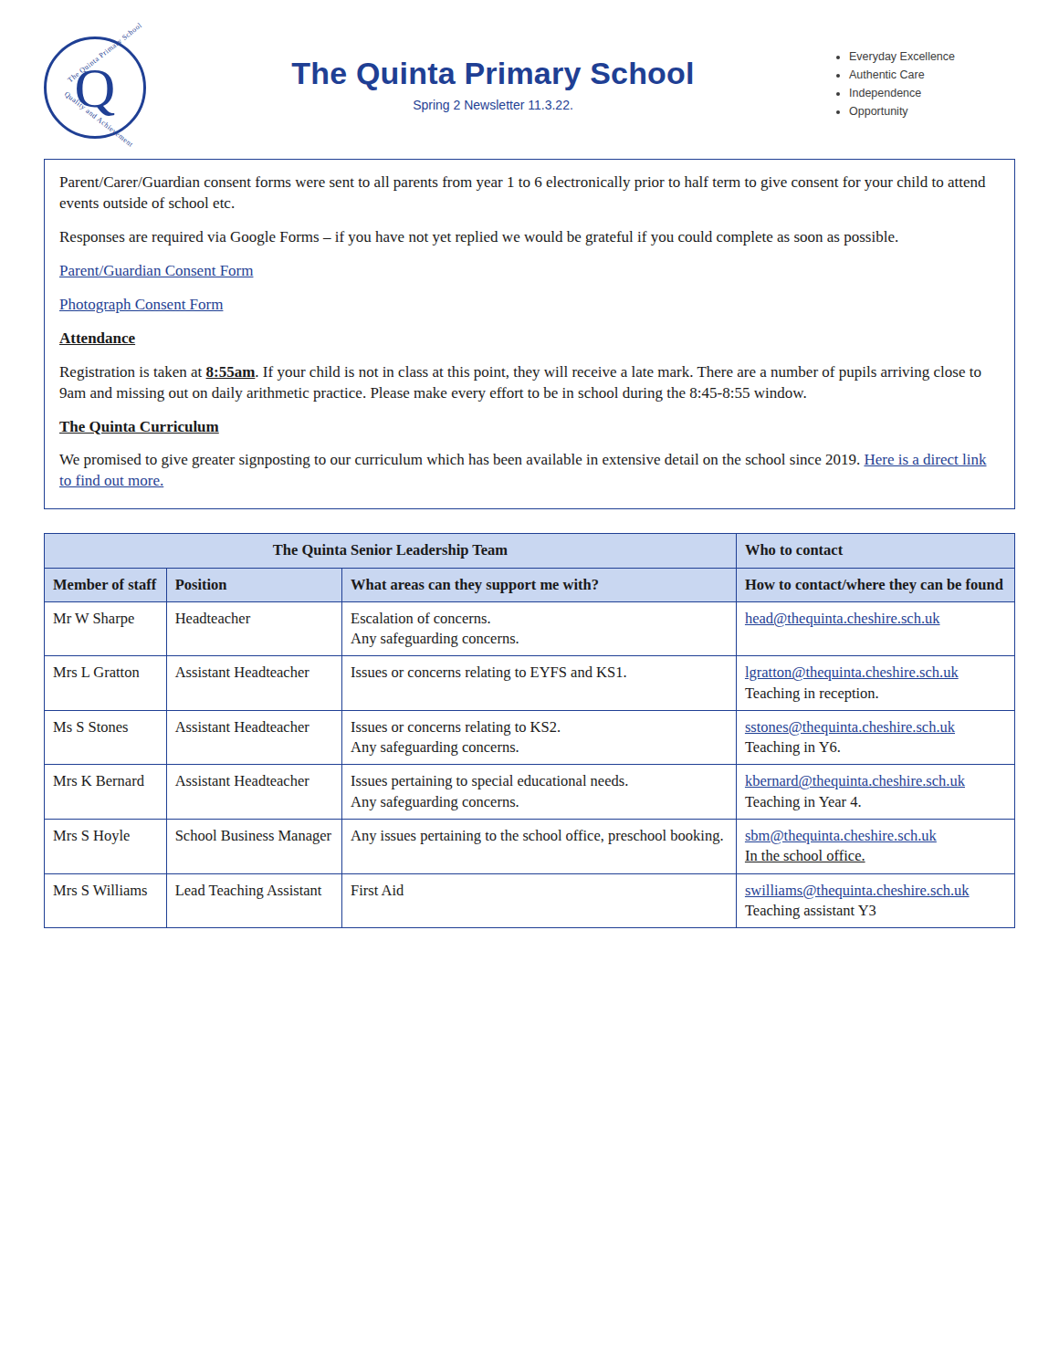The Quinta Primary School Q Quality and Achievement
The Quinta Primary School
Spring 2 Newsletter 11.3.22.
Everyday Excellence
Authentic Care
Independence
Opportunity
Parent/Carer/Guardian consent forms were sent to all parents from year 1 to 6 electronically prior to half term to give consent for your child to attend events outside of school etc.
Responses are required via Google Forms – if you have not yet replied we would be grateful if you could complete as soon as possible.
Parent/Guardian Consent Form
Photograph Consent Form
Attendance
Registration is taken at 8:55am. If your child is not in class at this point, they will receive a late mark. There are a number of pupils arriving close to 9am and missing out on daily arithmetic practice. Please make every effort to be in school during the 8:45-8:55 window.
The Quinta Curriculum
We promised to give greater signposting to our curriculum which has been available in extensive detail on the school since 2019. Here is a direct link to find out more.
| The Quinta Senior Leadership Team | Who to contact |
| --- | --- |
| Member of staff | Position | What areas can they support me with? | How to contact/where they can be found |
| Mr W Sharpe | Headteacher | Escalation of concerns. Any safeguarding concerns. | head@thequinta.cheshire.sch.uk |
| Mrs L Gratton | Assistant Headteacher | Issues or concerns relating to EYFS and KS1. | lgratton@thequinta.cheshire.sch.uk Teaching in reception. |
| Ms S Stones | Assistant Headteacher | Issues or concerns relating to KS2. Any safeguarding concerns. | sstones@thequinta.cheshire.sch.uk Teaching in Y6. |
| Mrs K Bernard | Assistant Headteacher | Issues pertaining to special educational needs. Any safeguarding concerns. | kbernard@thequinta.cheshire.sch.uk Teaching in Year 4. |
| Mrs S Hoyle | School Business Manager | Any issues pertaining to the school office, preschool booking. | sbm@thequinta.cheshire.sch.uk In the school office. |
| Mrs S Williams | Lead Teaching Assistant | First Aid | swilliams@thequinta.cheshire.sch.uk Teaching assistant Y3 |